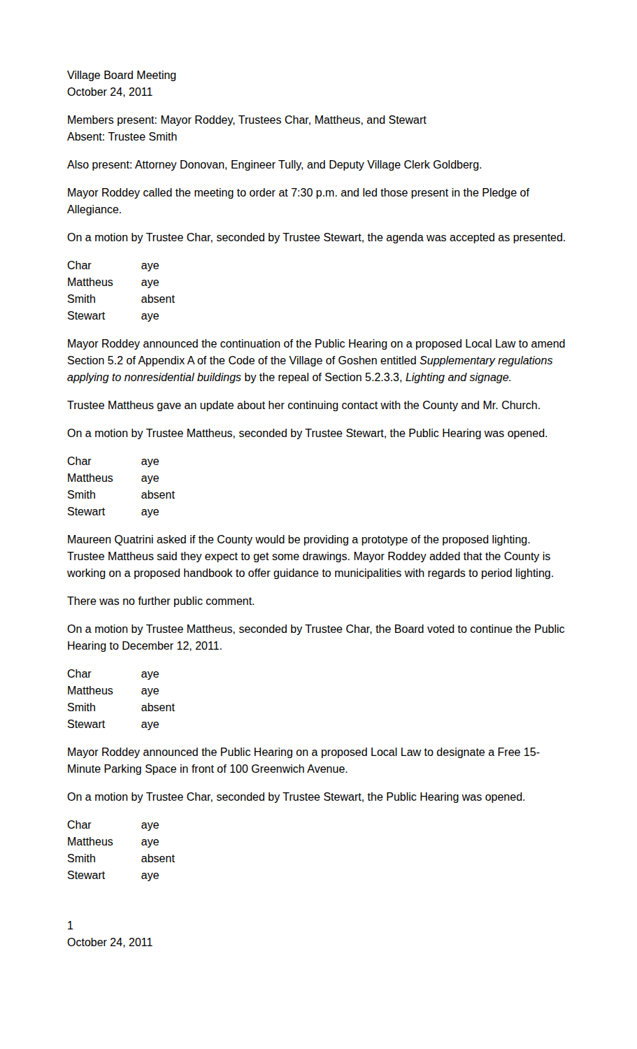Village Board Meeting
October 24, 2011
Members present: Mayor Roddey, Trustees Char, Mattheus, and Stewart
Absent: Trustee Smith
Also present: Attorney Donovan, Engineer Tully, and Deputy Village Clerk Goldberg.
Mayor Roddey called the meeting to order at 7:30 p.m. and led those present in the Pledge of Allegiance.
On a motion by Trustee Char, seconded by Trustee Stewart, the agenda was accepted as presented.
| Char | aye |
| Mattheus | aye |
| Smith | absent |
| Stewart | aye |
Mayor Roddey announced the continuation of the Public Hearing on a proposed Local Law to amend Section 5.2 of Appendix A of the Code of the Village of Goshen entitled Supplementary regulations applying to nonresidential buildings by the repeal of Section 5.2.3.3, Lighting and signage.
Trustee Mattheus gave an update about her continuing contact with the County and Mr. Church.
On a motion by Trustee Mattheus, seconded by Trustee Stewart, the Public Hearing was opened.
| Char | aye |
| Mattheus | aye |
| Smith | absent |
| Stewart | aye |
Maureen Quatrini asked if the County would be providing a prototype of the proposed lighting. Trustee Mattheus said they expect to get some drawings. Mayor Roddey added that the County is working on a proposed handbook to offer guidance to municipalities with regards to period lighting.
There was no further public comment.
On a motion by Trustee Mattheus, seconded by Trustee Char, the Board voted to continue the Public Hearing to December 12, 2011.
| Char | aye |
| Mattheus | aye |
| Smith | absent |
| Stewart | aye |
Mayor Roddey announced the Public Hearing on a proposed Local Law to designate a Free 15-Minute Parking Space in front of 100 Greenwich Avenue.
On a motion by Trustee Char, seconded by Trustee Stewart, the Public Hearing was opened.
| Char | aye |
| Mattheus | aye |
| Smith | absent |
| Stewart | aye |
1
October 24, 2011